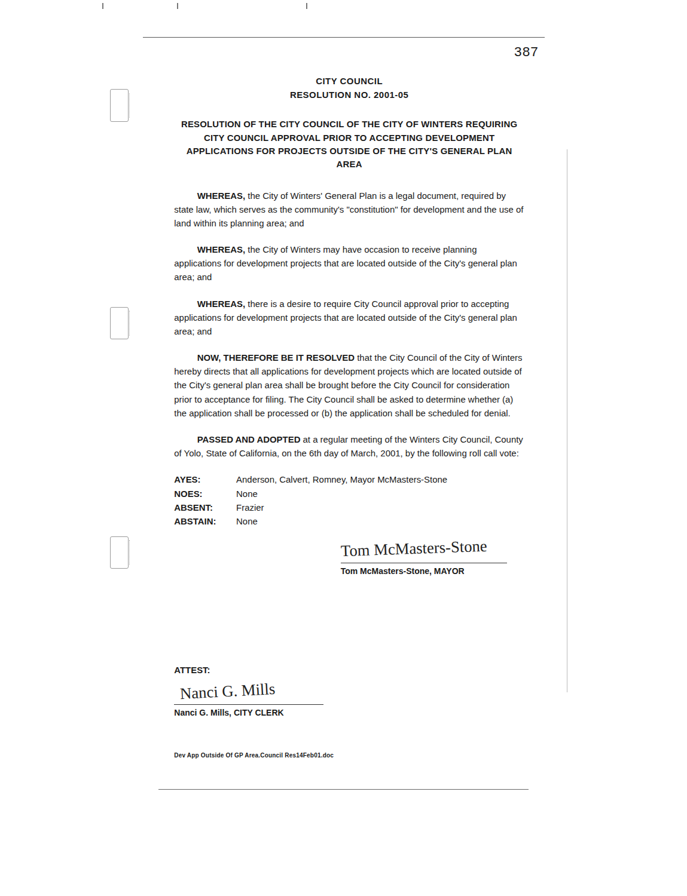387
CITY COUNCIL RESOLUTION NO. 2001-05
RESOLUTION OF THE CITY COUNCIL OF THE CITY OF WINTERS REQUIRING
CITY COUNCIL APPROVAL PRIOR TO ACCEPTING DEVELOPMENT
APPLICATIONS FOR PROJECTS OUTSIDE OF THE CITY'S GENERAL PLAN AREA
WHEREAS, the City of Winters' General Plan is a legal document, required by state law, which serves as the community's "constitution" for development and the use of land within its planning area; and
WHEREAS, the City of Winters may have occasion to receive planning applications for development projects that are located outside of the City's general plan area; and
WHEREAS, there is a desire to require City Council approval prior to accepting applications for development projects that are located outside of the City's general plan area; and
NOW, THEREFORE BE IT RESOLVED that the City Council of the City of Winters hereby directs that all applications for development projects which are located outside of the City's general plan area shall be brought before the City Council for consideration prior to acceptance for filing. The City Council shall be asked to determine whether (a) the application shall be processed or (b) the application shall be scheduled for denial.
PASSED AND ADOPTED at a regular meeting of the Winters City Council, County of Yolo, State of California, on the 6th day of March, 2001, by the following roll call vote:
AYES:
Anderson, Calvert, Romney, Mayor McMasters-Stone
NOES:
None
ABSENT:
Frazier
ABSTAIN:
None
Tom McMasters-Stone
Tom McMasters-Stone, MAYOR
ATTEST:
Nanci G. Mills
Nanci G. Mills, CITY CLERK
Dev App Outside Of GP Area.Council Res14Feb01.doc